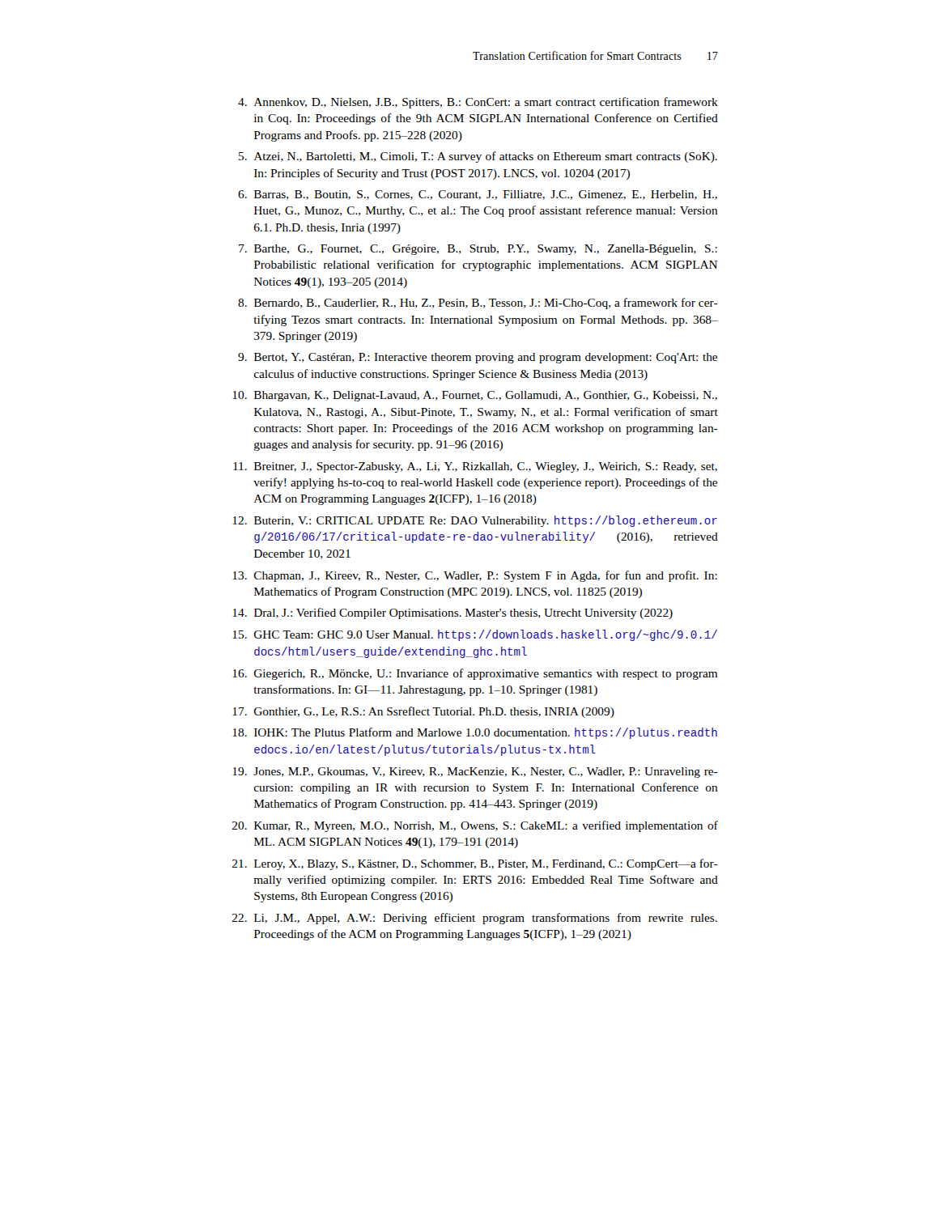Translation Certification for Smart Contracts 17
Annenkov, D., Nielsen, J.B., Spitters, B.: ConCert: a smart contract certification framework in Coq. In: Proceedings of the 9th ACM SIGPLAN International Conference on Certified Programs and Proofs. pp. 215–228 (2020)
Atzei, N., Bartoletti, M., Cimoli, T.: A survey of attacks on Ethereum smart contracts (SoK). In: Principles of Security and Trust (POST 2017). LNCS, vol. 10204 (2017)
Barras, B., Boutin, S., Cornes, C., Courant, J., Filliatre, J.C., Gimenez, E., Herbelin, H., Huet, G., Munoz, C., Murthy, C., et al.: The Coq proof assistant reference manual: Version 6.1. Ph.D. thesis, Inria (1997)
Barthe, G., Fournet, C., Grégoire, B., Strub, P.Y., Swamy, N., Zanella-Béguelin, S.: Probabilistic relational verification for cryptographic implementations. ACM SIGPLAN Notices 49(1), 193–205 (2014)
Bernardo, B., Cauderlier, R., Hu, Z., Pesin, B., Tesson, J.: Mi-Cho-Coq, a framework for certifying Tezos smart contracts. In: International Symposium on Formal Methods. pp. 368–379. Springer (2019)
Bertot, Y., Castéran, P.: Interactive theorem proving and program development: Coq'Art: the calculus of inductive constructions. Springer Science & Business Media (2013)
Bhargavan, K., Delignat-Lavaud, A., Fournet, C., Gollamudi, A., Gonthier, G., Kobeissi, N., Kulatova, N., Rastogi, A., Sibut-Pinote, T., Swamy, N., et al.: Formal verification of smart contracts: Short paper. In: Proceedings of the 2016 ACM workshop on programming languages and analysis for security. pp. 91–96 (2016)
Breitner, J., Spector-Zabusky, A., Li, Y., Rizkallah, C., Wiegley, J., Weirich, S.: Ready, set, verify! applying hs-to-coq to real-world Haskell code (experience report). Proceedings of the ACM on Programming Languages 2(ICFP), 1–16 (2018)
Buterin, V.: CRITICAL UPDATE Re: DAO Vulnerability. https://blog.ethereum.org/2016/06/17/critical-update-re-dao-vulnerability/ (2016), retrieved December 10, 2021
Chapman, J., Kireev, R., Nester, C., Wadler, P.: System F in Agda, for fun and profit. In: Mathematics of Program Construction (MPC 2019). LNCS, vol. 11825 (2019)
Dral, J.: Verified Compiler Optimisations. Master's thesis, Utrecht University (2022)
GHC Team: GHC 9.0 User Manual. https://downloads.haskell.org/~ghc/9.0.1/docs/html/users_guide/extending_ghc.html
Giegerich, R., Möncke, U.: Invariance of approximative semantics with respect to program transformations. In: GI—11. Jahrestagung, pp. 1–10. Springer (1981)
Gonthier, G., Le, R.S.: An Ssreflect Tutorial. Ph.D. thesis, INRIA (2009)
IOHK: The Plutus Platform and Marlowe 1.0.0 documentation. https://plutus.readthedocs.io/en/latest/plutus/tutorials/plutus-tx.html
Jones, M.P., Gkoumas, V., Kireev, R., MacKenzie, K., Nester, C., Wadler, P.: Unraveling recursion: compiling an IR with recursion to System F. In: International Conference on Mathematics of Program Construction. pp. 414–443. Springer (2019)
Kumar, R., Myreen, M.O., Norrish, M., Owens, S.: CakeML: a verified implementation of ML. ACM SIGPLAN Notices 49(1), 179–191 (2014)
Leroy, X., Blazy, S., Kästner, D., Schommer, B., Pister, M., Ferdinand, C.: CompCert—a formally verified optimizing compiler. In: ERTS 2016: Embedded Real Time Software and Systems, 8th European Congress (2016)
Li, J.M., Appel, A.W.: Deriving efficient program transformations from rewrite rules. Proceedings of the ACM on Programming Languages 5(ICFP), 1–29 (2021)